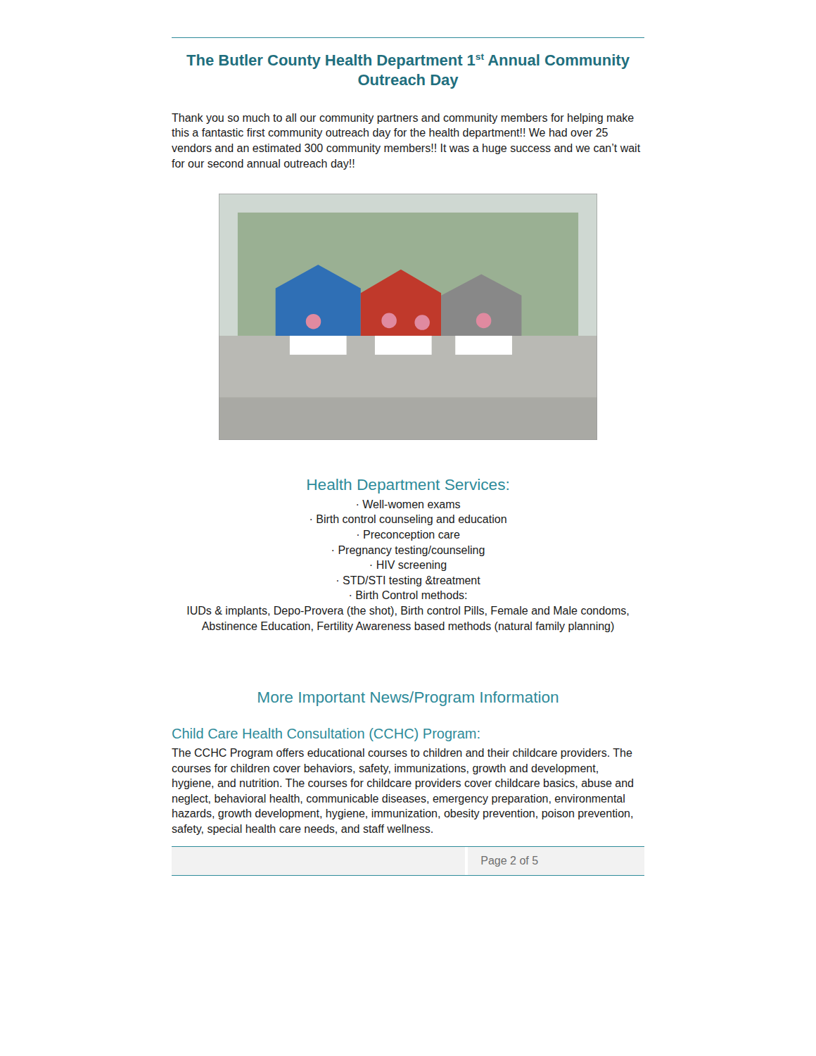The Butler County Health Department 1st Annual Community Outreach Day
Thank you so much to all our community partners and community members for helping make this a fantastic first community outreach day for the health department!! We had over 25 vendors and an estimated 300 community members!! It was a huge success and we can’t wait for our second annual outreach day!!
Health Department Services:
Well-women exams
Birth control counseling and education
Preconception care
Pregnancy testing/counseling
HIV screening
STD/STI testing &treatment
Birth Control methods:
IUDs & implants, Depo-Provera (the shot), Birth control Pills, Female and Male condoms, Abstinence Education, Fertility Awareness based methods (natural family planning)
More Important News/Program Information
Child Care Health Consultation (CCHC) Program:
The CCHC Program offers educational courses to children and their childcare providers. The courses for children cover behaviors, safety, immunizations, growth and development, hygiene, and nutrition. The courses for childcare providers cover childcare basics, abuse and neglect, behavioral health, communicable diseases, emergency preparation, environmental hazards, growth development, hygiene, immunization, obesity prevention, poison prevention, safety, special health care needs, and staff wellness.
Page 2 of 5